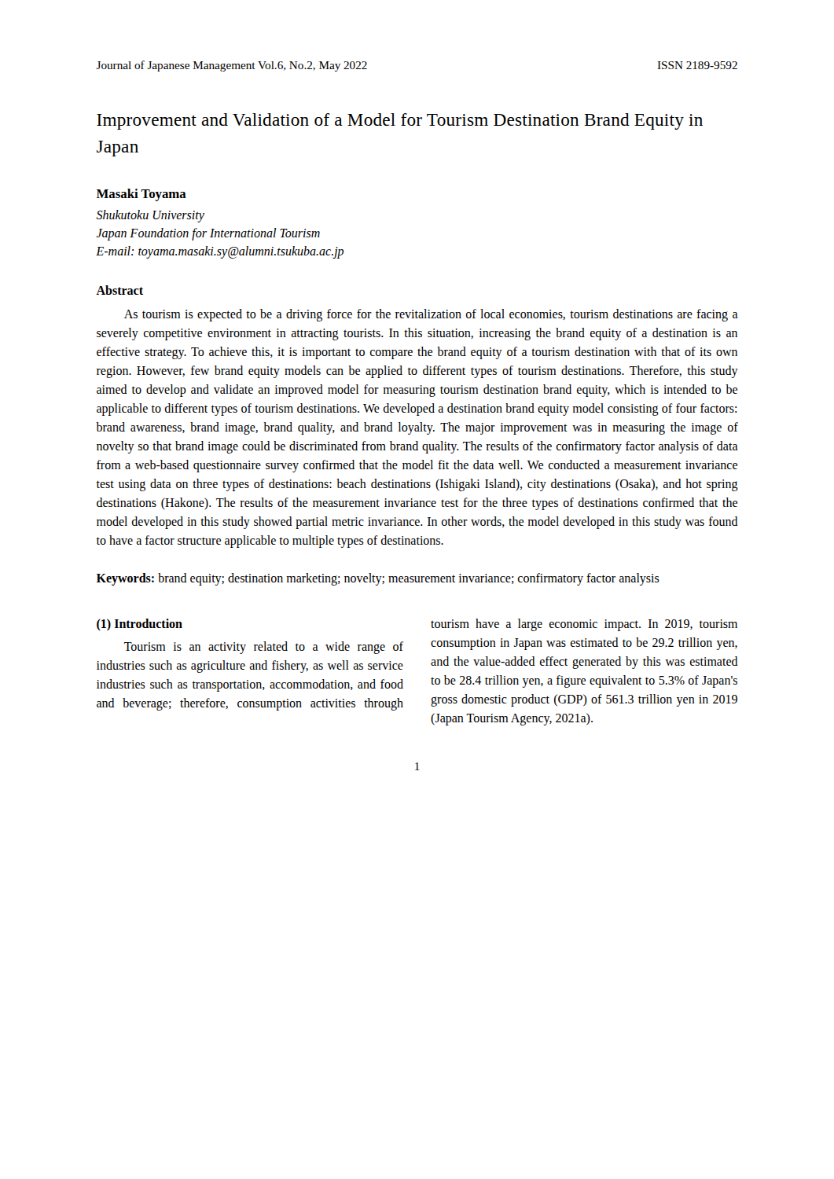Journal of Japanese Management Vol.6, No.2, May 2022 ISSN 2189-9592
Improvement and Validation of a Model for Tourism Destination Brand Equity in Japan
Masaki Toyama
Shukutoku University
Japan Foundation for International Tourism
E-mail: toyama.masaki.sy@alumni.tsukuba.ac.jp
Abstract
As tourism is expected to be a driving force for the revitalization of local economies, tourism destinations are facing a severely competitive environment in attracting tourists. In this situation, increasing the brand equity of a destination is an effective strategy. To achieve this, it is important to compare the brand equity of a tourism destination with that of its own region. However, few brand equity models can be applied to different types of tourism destinations. Therefore, this study aimed to develop and validate an improved model for measuring tourism destination brand equity, which is intended to be applicable to different types of tourism destinations. We developed a destination brand equity model consisting of four factors: brand awareness, brand image, brand quality, and brand loyalty. The major improvement was in measuring the image of novelty so that brand image could be discriminated from brand quality. The results of the confirmatory factor analysis of data from a web-based questionnaire survey confirmed that the model fit the data well. We conducted a measurement invariance test using data on three types of destinations: beach destinations (Ishigaki Island), city destinations (Osaka), and hot spring destinations (Hakone). The results of the measurement invariance test for the three types of destinations confirmed that the model developed in this study showed partial metric invariance. In other words, the model developed in this study was found to have a factor structure applicable to multiple types of destinations.
Keywords: brand equity; destination marketing; novelty; measurement invariance; confirmatory factor analysis
(1) Introduction
Tourism is an activity related to a wide range of industries such as agriculture and fishery, as well as service industries such as transportation, accommodation, and food and beverage; therefore, consumption activities through tourism have a large economic impact. In 2019, tourism consumption in Japan was estimated to be 29.2 trillion yen, and the value-added effect generated by this was estimated to be 28.4 trillion yen, a figure equivalent to 5.3% of Japan's gross domestic product (GDP) of 561.3 trillion yen in 2019 (Japan Tourism Agency, 2021a).
1